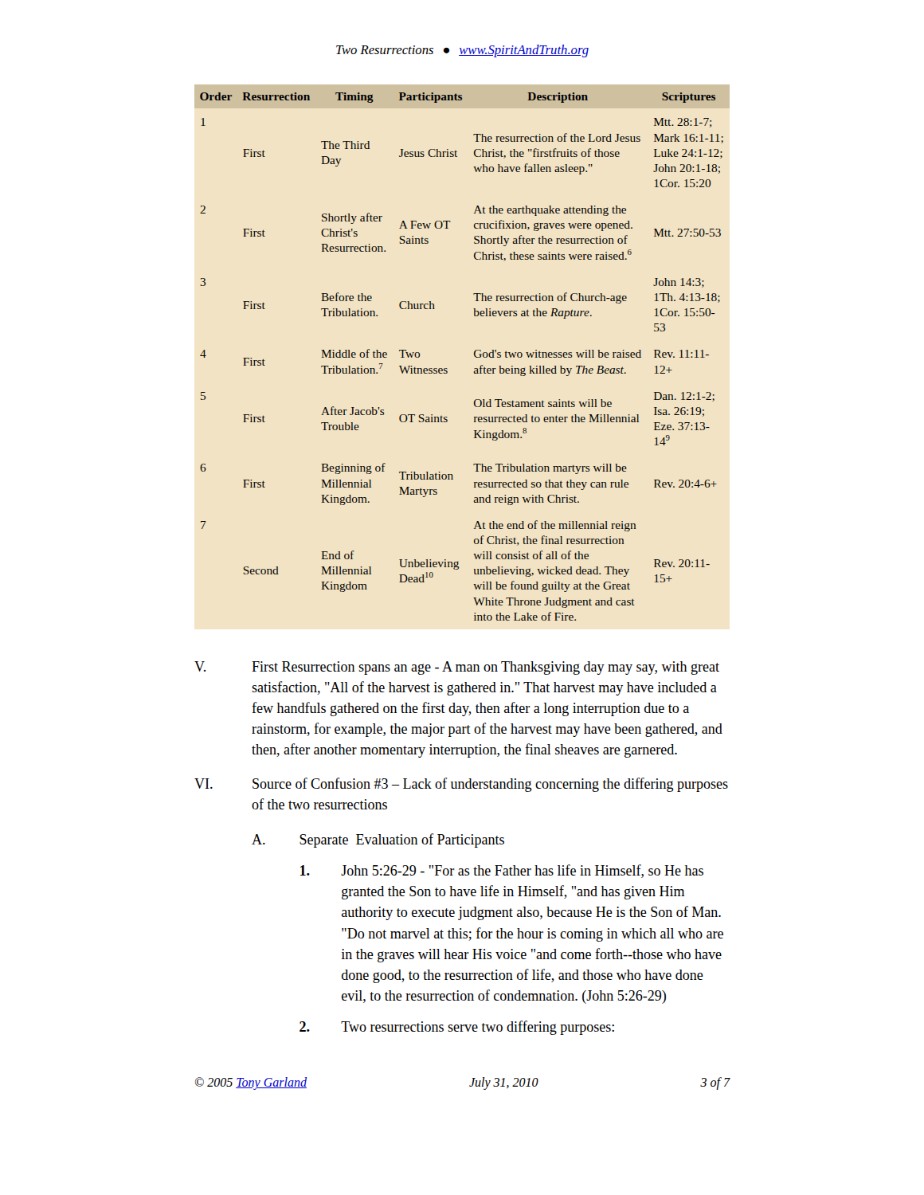Two Resurrections ● www.SpiritAndTruth.org
| Order | Resurrection | Timing | Participants | Description | Scriptures |
| --- | --- | --- | --- | --- | --- |
| 1 | First | The Third Day | Jesus Christ | The resurrection of the Lord Jesus Christ, the "firstfruits of those who have fallen asleep." | Mtt. 28:1-7; Mark 16:1-11; Luke 24:1-12; John 20:1-18; 1Cor. 15:20 |
| 2 | First | Shortly after Christ's Resurrection. | A Few OT Saints | At the earthquake attending the crucifixion, graves were opened. Shortly after the resurrection of Christ, these saints were raised. 6 | Mtt. 27:50-53 |
| 3 | First | Before the Tribulation. | Church | The resurrection of Church-age believers at the Rapture . | John 14:3; 1Th. 4:13-18; 1Cor. 15:50-53 |
| 4 | First | Middle of the Tribulation. 7 | Two Witnesses | God's two witnesses will be raised after being killed by The Beast . | Rev. 11:11-12+ |
| 5 | First | After Jacob's Trouble | OT Saints | Old Testament saints will be resurrected to enter the Millennial Kingdom. 8 | Dan. 12:1-2; Isa. 26:19; Eze. 37:13-14 9 |
| 6 | First | Beginning of Millennial Kingdom. | Tribulation Martyrs | The Tribulation martyrs will be resurrected so that they can rule and reign with Christ. | Rev. 20:4-6+ |
| 7 | Second | End of Millennial Kingdom | Unbelieving Dead 10 | At the end of the millennial reign of Christ, the final resurrection will consist of all of the unbelieving, wicked dead. They will be found guilty at the Great White Throne Judgment and cast into the Lake of Fire. | Rev. 20:11-15+ |
V.
First Resurrection spans an age - A man on Thanksgiving day may say, with great satisfaction, "All of the harvest is gathered in." That harvest may have included a few handfuls gathered on the first day, then after a long interruption due to a rainstorm, for example, the major part of the harvest may have been gathered, and then, after another momentary interruption, the final sheaves are garnered.
VI.
Source of Confusion #3 – Lack of understanding concerning the differing purposes of the two resurrections
A.
Separate Evaluation of Participants
1.
John 5:26-29 - "For as the Father has life in Himself, so He has granted the Son to have life in Himself, "and has given Him authority to execute judgment also, because He is the Son of Man. "Do not marvel at this; for the hour is coming in which all who are in the graves will hear His voice "and come forth--those who have done good, to the resurrection of life, and those who have done evil, to the resurrection of condemnation. (John 5:26-29)
2.
Two resurrections serve two differing purposes:
© 2005 Tony Garland
July 31, 2010
3 of 7